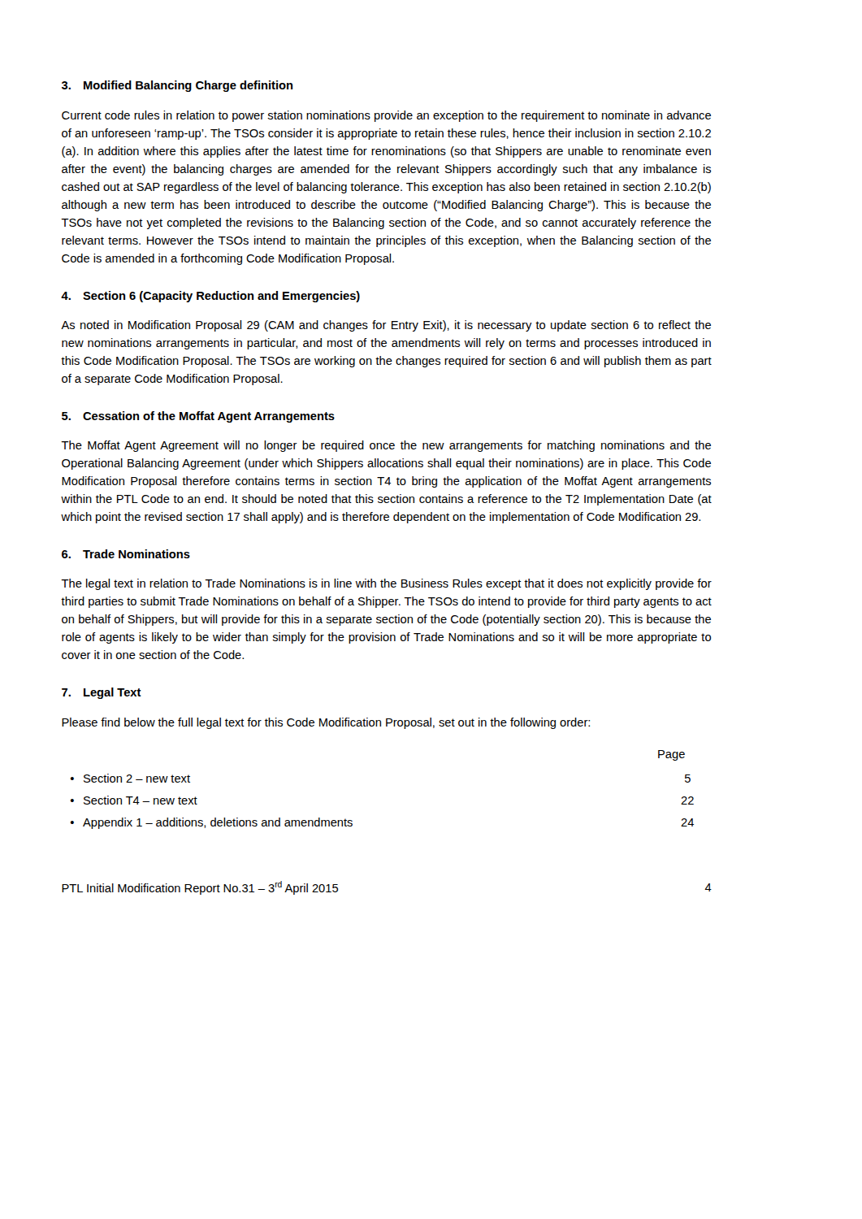3. Modified Balancing Charge definition
Current code rules in relation to power station nominations provide an exception to the requirement to nominate in advance of an unforeseen ‘ramp-up’. The TSOs consider it is appropriate to retain these rules, hence their inclusion in section 2.10.2 (a). In addition where this applies after the latest time for renominations (so that Shippers are unable to renominate even after the event) the balancing charges are amended for the relevant Shippers accordingly such that any imbalance is cashed out at SAP regardless of the level of balancing tolerance. This exception has also been retained in section 2.10.2(b) although a new term has been introduced to describe the outcome (“Modified Balancing Charge”). This is because the TSOs have not yet completed the revisions to the Balancing section of the Code, and so cannot accurately reference the relevant terms. However the TSOs intend to maintain the principles of this exception, when the Balancing section of the Code is amended in a forthcoming Code Modification Proposal.
4. Section 6 (Capacity Reduction and Emergencies)
As noted in Modification Proposal 29 (CAM and changes for Entry Exit), it is necessary to update section 6 to reflect the new nominations arrangements in particular, and most of the amendments will rely on terms and processes introduced in this Code Modification Proposal. The TSOs are working on the changes required for section 6 and will publish them as part of a separate Code Modification Proposal.
5. Cessation of the Moffat Agent Arrangements
The Moffat Agent Agreement will no longer be required once the new arrangements for matching nominations and the Operational Balancing Agreement (under which Shippers allocations shall equal their nominations) are in place. This Code Modification Proposal therefore contains terms in section T4 to bring the application of the Moffat Agent arrangements within the PTL Code to an end. It should be noted that this section contains a reference to the T2 Implementation Date (at which point the revised section 17 shall apply) and is therefore dependent on the implementation of Code Modification 29.
6. Trade Nominations
The legal text in relation to Trade Nominations is in line with the Business Rules except that it does not explicitly provide for third parties to submit Trade Nominations on behalf of a Shipper. The TSOs do intend to provide for third party agents to act on behalf of Shippers, but will provide for this in a separate section of the Code (potentially section 20). This is because the role of agents is likely to be wider than simply for the provision of Trade Nominations and so it will be more appropriate to cover it in one section of the Code.
7. Legal Text
Please find below the full legal text for this Code Modification Proposal, set out in the following order:
Page
•Section 2 – new text 5
•Section T4 – new text 22
•Appendix 1 – additions, deletions and amendments 24
PTL Initial Modification Report No.31 – 3rd April 2015 4